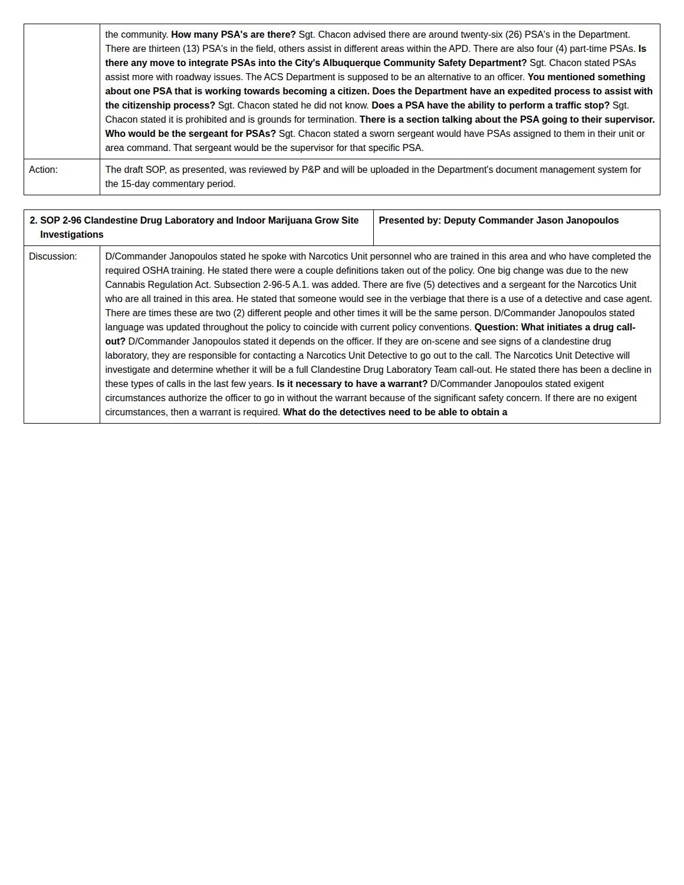| | the community. How many PSA's are there? Sgt. Chacon advised there are around twenty-six (26) PSA's in the Department. There are thirteen (13) PSA's in the field, others assist in different areas within the APD. There are also four (4) part-time PSAs. Is there any move to integrate PSAs into the City's Albuquerque Community Safety Department? Sgt. Chacon stated PSAs assist more with roadway issues. The ACS Department is supposed to be an alternative to an officer. You mentioned something about one PSA that is working towards becoming a citizen. Does the Department have an expedited process to assist with the citizenship process? Sgt. Chacon stated he did not know. Does a PSA have the ability to perform a traffic stop? Sgt. Chacon stated it is prohibited and is grounds for termination. There is a section talking about the PSA going to their supervisor. Who would be the sergeant for PSAs? Sgt. Chacon stated a sworn sergeant would have PSAs assigned to them in their unit or area command. That sergeant would be the supervisor for that specific PSA. |
| Action: | The draft SOP, as presented, was reviewed by P&P and will be uploaded in the Department's document management system for the 15-day commentary period. |
| SOP 2-96 Clandestine Drug Laboratory and Indoor Marijuana Grow Site Investigations | Presented by: Deputy Commander Jason Janopoulos |
| Discussion: | D/Commander Janopoulos stated he spoke with Narcotics Unit personnel who are trained in this area and who have completed the required OSHA training. He stated there were a couple definitions taken out of the policy. One big change was due to the new Cannabis Regulation Act. Subsection 2-96-5 A.1. was added. There are five (5) detectives and a sergeant for the Narcotics Unit who are all trained in this area. He stated that someone would see in the verbiage that there is a use of a detective and case agent. There are times these are two (2) different people and other times it will be the same person. D/Commander Janopoulos stated language was updated throughout the policy to coincide with current policy conventions. Question: What initiates a drug call-out? D/Commander Janopoulos stated it depends on the officer. If they are on-scene and see signs of a clandestine drug laboratory, they are responsible for contacting a Narcotics Unit Detective to go out to the call. The Narcotics Unit Detective will investigate and determine whether it will be a full Clandestine Drug Laboratory Team call-out. He stated there has been a decline in these types of calls in the last few years. Is it necessary to have a warrant? D/Commander Janopoulos stated exigent circumstances authorize the officer to go in without the warrant because of the significant safety concern. If there are no exigent circumstances, then a warrant is required. What do the detectives need to be able to obtain a |